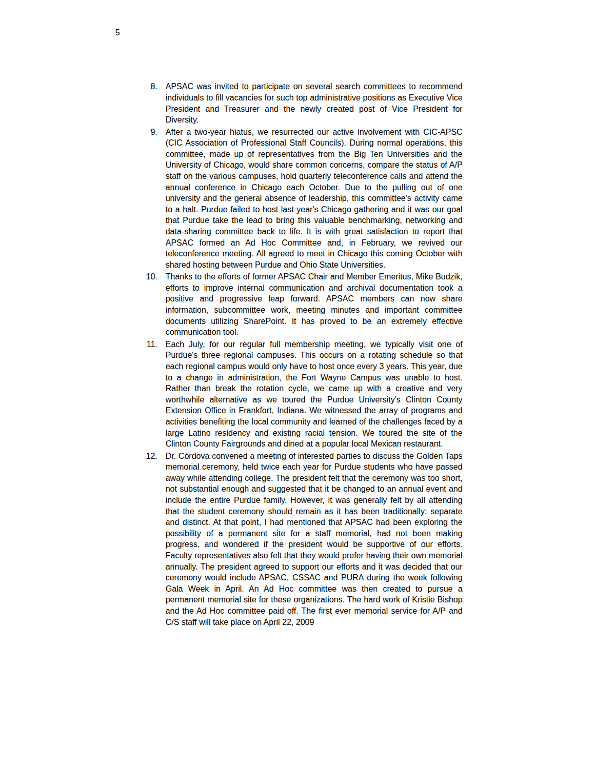5
APSAC was invited to participate on several search committees to recommend individuals to fill vacancies for such top administrative positions as Executive Vice President and Treasurer and the newly created post of Vice President for Diversity.
After a two-year hiatus, we resurrected our active involvement with CIC-APSC (CIC Association of Professional Staff Councils). During normal operations, this committee, made up of representatives from the Big Ten Universities and the University of Chicago, would share common concerns, compare the status of A/P staff on the various campuses, hold quarterly teleconference calls and attend the annual conference in Chicago each October. Due to the pulling out of one university and the general absence of leadership, this committee's activity came to a halt. Purdue failed to host last year's Chicago gathering and it was our goal that Purdue take the lead to bring this valuable benchmarking, networking and data-sharing committee back to life. It is with great satisfaction to report that APSAC formed an Ad Hoc Committee and, in February, we revived our teleconference meeting. All agreed to meet in Chicago this coming October with shared hosting between Purdue and Ohio State Universities.
Thanks to the efforts of former APSAC Chair and Member Emeritus, Mike Budzik, efforts to improve internal communication and archival documentation took a positive and progressive leap forward. APSAC members can now share information, subcommittee work, meeting minutes and important committee documents utilizing SharePoint. It has proved to be an extremely effective communication tool.
Each July, for our regular full membership meeting, we typically visit one of Purdue's three regional campuses. This occurs on a rotating schedule so that each regional campus would only have to host once every 3 years. This year, due to a change in administration, the Fort Wayne Campus was unable to host. Rather than break the rotation cycle, we came up with a creative and very worthwhile alternative as we toured the Purdue University's Clinton County Extension Office in Frankfort, Indiana. We witnessed the array of programs and activities benefiting the local community and learned of the challenges faced by a large Latino residency and existing racial tension. We toured the site of the Clinton County Fairgrounds and dined at a popular local Mexican restaurant.
Dr. Còrdova convened a meeting of interested parties to discuss the Golden Taps memorial ceremony, held twice each year for Purdue students who have passed away while attending college. The president felt that the ceremony was too short, not substantial enough and suggested that it be changed to an annual event and include the entire Purdue family. However, it was generally felt by all attending that the student ceremony should remain as it has been traditionally; separate and distinct. At that point, I had mentioned that APSAC had been exploring the possibility of a permanent site for a staff memorial, had not been making progress, and wondered if the president would be supportive of our efforts. Faculty representatives also felt that they would prefer having their own memorial annually. The president agreed to support our efforts and it was decided that our ceremony would include APSAC, CSSAC and PURA during the week following Gala Week in April. An Ad Hoc committee was then created to pursue a permanent memorial site for these organizations. The hard work of Kristie Bishop and the Ad Hoc committee paid off. The first ever memorial service for A/P and C/S staff will take place on April 22, 2009